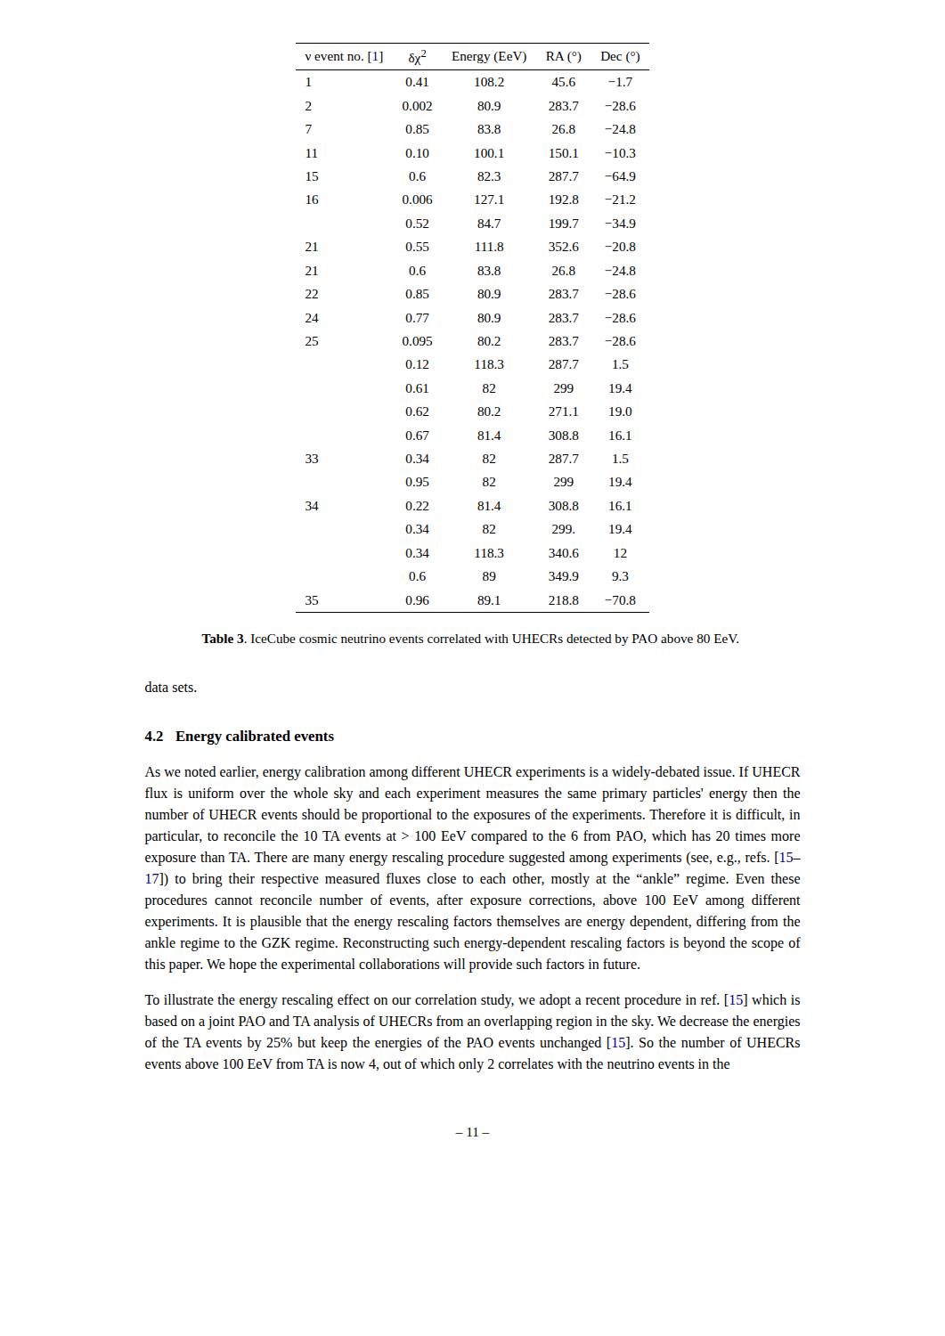| ν event no. [ 1 ] | δχ 2 | Energy (EeV) | RA (°) | Dec (°) |
| --- | --- | --- | --- | --- |
| 1 | 0.41 | 108.2 | 45.6 | −1.7 |
| 2 | 0.002 | 80.9 | 283.7 | −28.6 |
| 7 | 0.85 | 83.8 | 26.8 | −24.8 |
| 11 | 0.10 | 100.1 | 150.1 | −10.3 |
| 15 | 0.6 | 82.3 | 287.7 | −64.9 |
| 16 | 0.006 | 127.1 | 192.8 | −21.2 |
| | 0.52 | 84.7 | 199.7 | −34.9 |
| 21 | 0.55 | 111.8 | 352.6 | −20.8 |
| 21 | 0.6 | 83.8 | 26.8 | −24.8 |
| 22 | 0.85 | 80.9 | 283.7 | −28.6 |
| 24 | 0.77 | 80.9 | 283.7 | −28.6 |
| 25 | 0.095 | 80.2 | 283.7 | −28.6 |
| | 0.12 | 118.3 | 287.7 | 1.5 |
| | 0.61 | 82 | 299 | 19.4 |
| | 0.62 | 80.2 | 271.1 | 19.0 |
| | 0.67 | 81.4 | 308.8 | 16.1 |
| 33 | 0.34 | 82 | 287.7 | 1.5 |
| | 0.95 | 82 | 299 | 19.4 |
| 34 | 0.22 | 81.4 | 308.8 | 16.1 |
| | 0.34 | 82 | 299. | 19.4 |
| | 0.34 | 118.3 | 340.6 | 12 |
| | 0.6 | 89 | 349.9 | 9.3 |
| 35 | 0.96 | 89.1 | 218.8 | −70.8 |
Table 3. IceCube cosmic neutrino events correlated with UHECRs detected by PAO above 80 EeV.
data sets.
4.2 Energy calibrated events
As we noted earlier, energy calibration among different UHECR experiments is a widely-debated issue. If UHECR flux is uniform over the whole sky and each experiment measures the same primary particles' energy then the number of UHECR events should be proportional to the exposures of the experiments. Therefore it is difficult, in particular, to reconcile the 10 TA events at > 100 EeV compared to the 6 from PAO, which has 20 times more exposure than TA. There are many energy rescaling procedure suggested among experiments (see, e.g., refs. [15–17]) to bring their respective measured fluxes close to each other, mostly at the “ankle” regime. Even these procedures cannot reconcile number of events, after exposure corrections, above 100 EeV among different experiments. It is plausible that the energy rescaling factors themselves are energy dependent, differing from the ankle regime to the GZK regime. Reconstructing such energy-dependent rescaling factors is beyond the scope of this paper. We hope the experimental collaborations will provide such factors in future.
To illustrate the energy rescaling effect on our correlation study, we adopt a recent procedure in ref. [15] which is based on a joint PAO and TA analysis of UHECRs from an overlapping region in the sky. We decrease the energies of the TA events by 25% but keep the energies of the PAO events unchanged [15]. So the number of UHECRs events above 100 EeV from TA is now 4, out of which only 2 correlates with the neutrino events in the
– 11 –